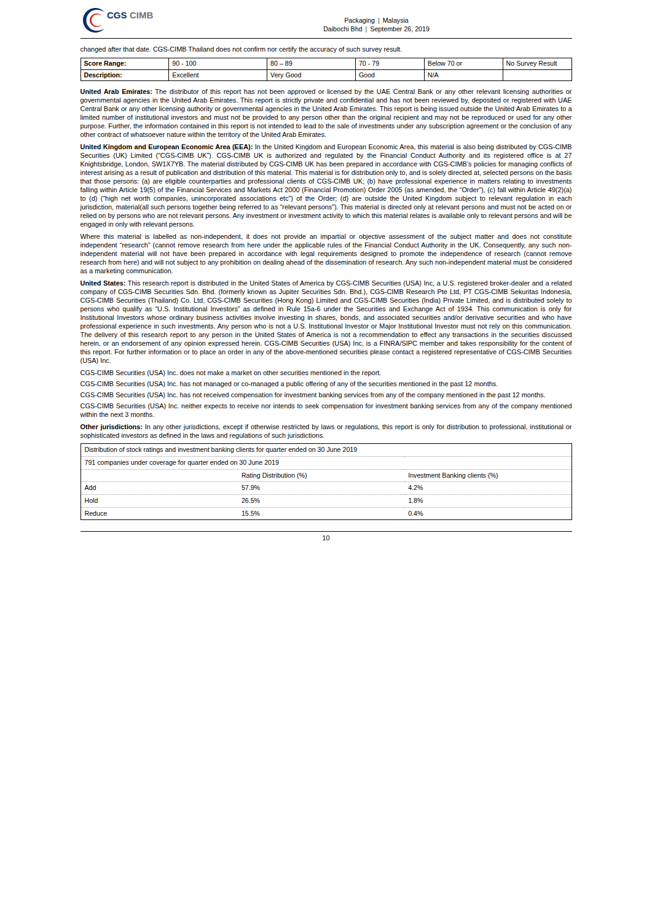CGS CIMB
Packaging|Malaysia
Daibochi Bhd|September 26, 2019
changed after that date. CGS-CIMB Thailand does not confirm nor certify the accuracy of such survey result.
| Score Range: | 90 - 100 | 80 – 89 | 70 - 79 | Below 70 or | No Survey Result |
| Description: | Excellent | Very Good | Good | N/A | |
United Arab Emirates:
The distributor of this report has not been approved or licensed by the UAE Central Bank or any other relevant licensing authorities or governmental agencies in the United Arab Emirates. This report is strictly private and confidential and has not been reviewed by, deposited or registered with UAE Central Bank or any other licensing authority or governmental agencies in the United Arab Emirates. This report is being issued outside the United Arab Emirates to a limited number of institutional investors and must not be provided to any person other than the original recipient and may not be reproduced or used for any other purpose. Further, the information contained in this report is not intended to lead to the sale of investments under any subscription agreement or the conclusion of any other contract of whatsoever nature within the territory of the United Arab Emirates.
United Kingdom and European Economic Area (EEA):
In the United Kingdom and European Economic Area, this material is also being distributed by CGS-CIMB Securities (UK) Limited (“CGS-CIMB UK”). CGS-CIMB UK is authorized and regulated by the Financial Conduct Authority and its registered office is at 27 Knightsbridge, London, SW1X7YB. The material distributed by CGS-CIMB UK has been prepared in accordance with CGS-CIMB’s policies for managing conflicts of interest arising as a result of publication and distribution of this material. This material is for distribution only to, and is solely directed at, selected persons on the basis that those persons: (a) are eligible counterparties and professional clients of CGS-CIMB UK; (b) have professional experience in matters relating to investments falling within Article 19(5) of the Financial Services and Markets Act 2000 (Financial Promotion) Order 2005 (as amended, the “Order”), (c) fall within Article 49(2)(a) to (d) (“high net worth companies, unincorporated associations etc”) of the Order; (d) are outside the United Kingdom subject to relevant regulation in each jurisdiction, material(all such persons together being referred to as “relevant persons”). This material is directed only at relevant persons and must not be acted on or relied on by persons who are not relevant persons. Any investment or investment activity to which this material relates is available only to relevant persons and will be engaged in only with relevant persons.
Where this material is labelled as non-independent, it does not provide an impartial or objective assessment of the subject matter and does not constitute independent “research” (cannot remove research from here under the applicable rules of the Financial Conduct Authority in the UK. Consequently, any such non-independent material will not have been prepared in accordance with legal requirements designed to promote the independence of research (cannot remove research from here) and will not subject to any prohibition on dealing ahead of the dissemination of research. Any such non-independent material must be considered as a marketing communication.
United States:
This research report is distributed in the United States of America by CGS-CIMB Securities (USA) Inc, a U.S. registered broker-dealer and a related company of CGS-CIMB Securities Sdn. Bhd. (formerly known as Jupiter Securities Sdn. Bhd.), CGS-CIMB Research Pte Ltd, PT CGS-CIMB Sekuritas Indonesia, CGS-CIMB Securities (Thailand) Co. Ltd, CGS-CIMB Securities (Hong Kong) Limited and CGS-CIMB Securities (India) Private Limited, and is distributed solely to persons who qualify as “U.S. Institutional Investors” as defined in Rule 15a-6 under the Securities and Exchange Act of 1934. This communication is only for Institutional Investors whose ordinary business activities involve investing in shares, bonds, and associated securities and/or derivative securities and who have professional experience in such investments. Any person who is not a U.S. Institutional Investor or Major Institutional Investor must not rely on this communication. The delivery of this research report to any person in the United States of America is not a recommendation to effect any transactions in the securities discussed herein, or an endorsement of any opinion expressed herein. CGS-CIMB Securities (USA) Inc, is a FINRA/SIPC member and takes responsibility for the content of this report. For further information or to place an order in any of the above-mentioned securities please contact a registered representative of CGS-CIMB Securities (USA) Inc.
CGS-CIMB Securities (USA) Inc. does not make a market on other securities mentioned in the report.
CGS-CIMB Securities (USA) Inc. has not managed or co-managed a public offering of any of the securities mentioned in the past 12 months.
CGS-CIMB Securities (USA) Inc. has not received compensation for investment banking services from any of the company mentioned in the past 12 months.
CGS-CIMB Securities (USA) Inc. neither expects to receive nor intends to seek compensation for investment banking services from any of the company mentioned within the next 3 months.
Other jurisdictions:
In any other jurisdictions, except if otherwise restricted by laws or regulations, this report is only for distribution to professional, institutional or sophisticated investors as defined in the laws and regulations of such jurisdictions.
| Distribution of stock ratings and investment banking clients for quarter ended on 30 June 2019 |
| 791 companies under coverage for quarter ended on 30 June 2019 |
| | Rating Distribution (%) | Investment Banking clients (%) |
| Add | 57.9% | 4.2% |
| Hold | 26.5% | 1.8% |
| Reduce | 15.5% | 0.4% |
10